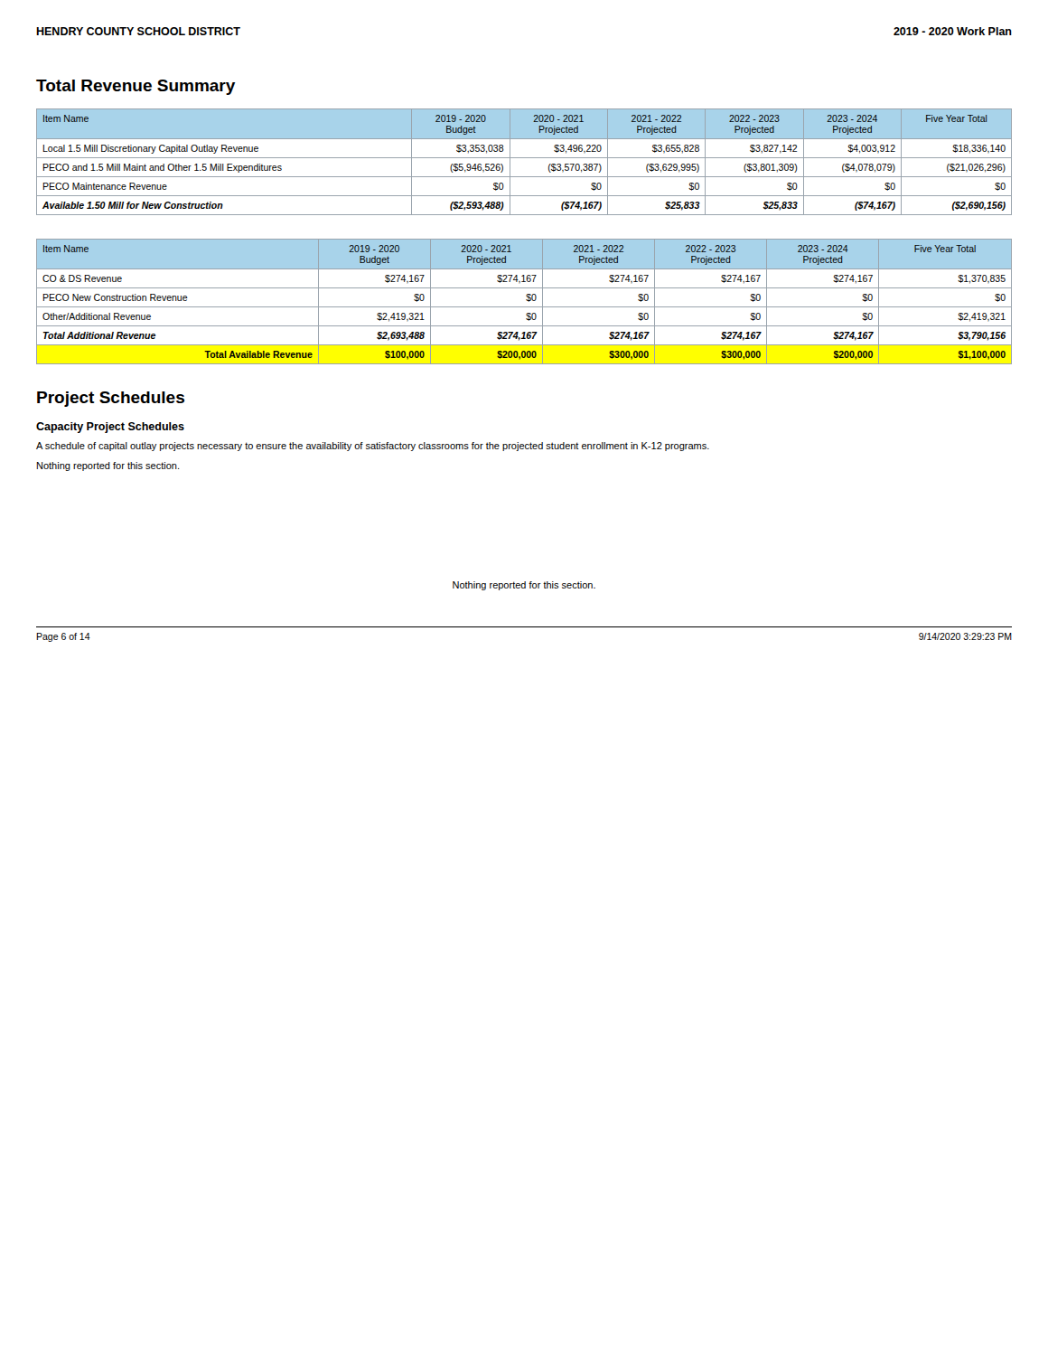HENDRY COUNTY SCHOOL DISTRICT
2019 - 2020 Work Plan
Total Revenue Summary
| Item Name | 2019 - 2020 Budget | 2020 - 2021 Projected | 2021 - 2022 Projected | 2022 - 2023 Projected | 2023 - 2024 Projected | Five Year Total |
| --- | --- | --- | --- | --- | --- | --- |
| Local 1.5 Mill Discretionary Capital Outlay Revenue | $3,353,038 | $3,496,220 | $3,655,828 | $3,827,142 | $4,003,912 | $18,336,140 |
| PECO and 1.5 Mill Maint and Other 1.5 Mill Expenditures | ($5,946,526) | ($3,570,387) | ($3,629,995) | ($3,801,309) | ($4,078,079) | ($21,026,296) |
| PECO Maintenance Revenue | $0 | $0 | $0 | $0 | $0 | $0 |
| Available 1.50 Mill for New Construction | ($2,593,488) | ($74,167) | $25,833 | $25,833 | ($74,167) | ($2,690,156) |
| Item Name | 2019 - 2020 Budget | 2020 - 2021 Projected | 2021 - 2022 Projected | 2022 - 2023 Projected | 2023 - 2024 Projected | Five Year Total |
| --- | --- | --- | --- | --- | --- | --- |
| CO & DS Revenue | $274,167 | $274,167 | $274,167 | $274,167 | $274,167 | $1,370,835 |
| PECO New Construction Revenue | $0 | $0 | $0 | $0 | $0 | $0 |
| Other/Additional Revenue | $2,419,321 | $0 | $0 | $0 | $0 | $2,419,321 |
| Total Additional Revenue | $2,693,488 | $274,167 | $274,167 | $274,167 | $274,167 | $3,790,156 |
| Total Available Revenue | $100,000 | $200,000 | $300,000 | $300,000 | $200,000 | $1,100,000 |
Project Schedules
Capacity Project Schedules
A schedule of capital outlay projects necessary to ensure the availability of satisfactory classrooms for the projected student enrollment in K-12 programs.
Nothing reported for this section.
Nothing reported for this section.
Page 6 of 14
9/14/2020 3:29:23 PM